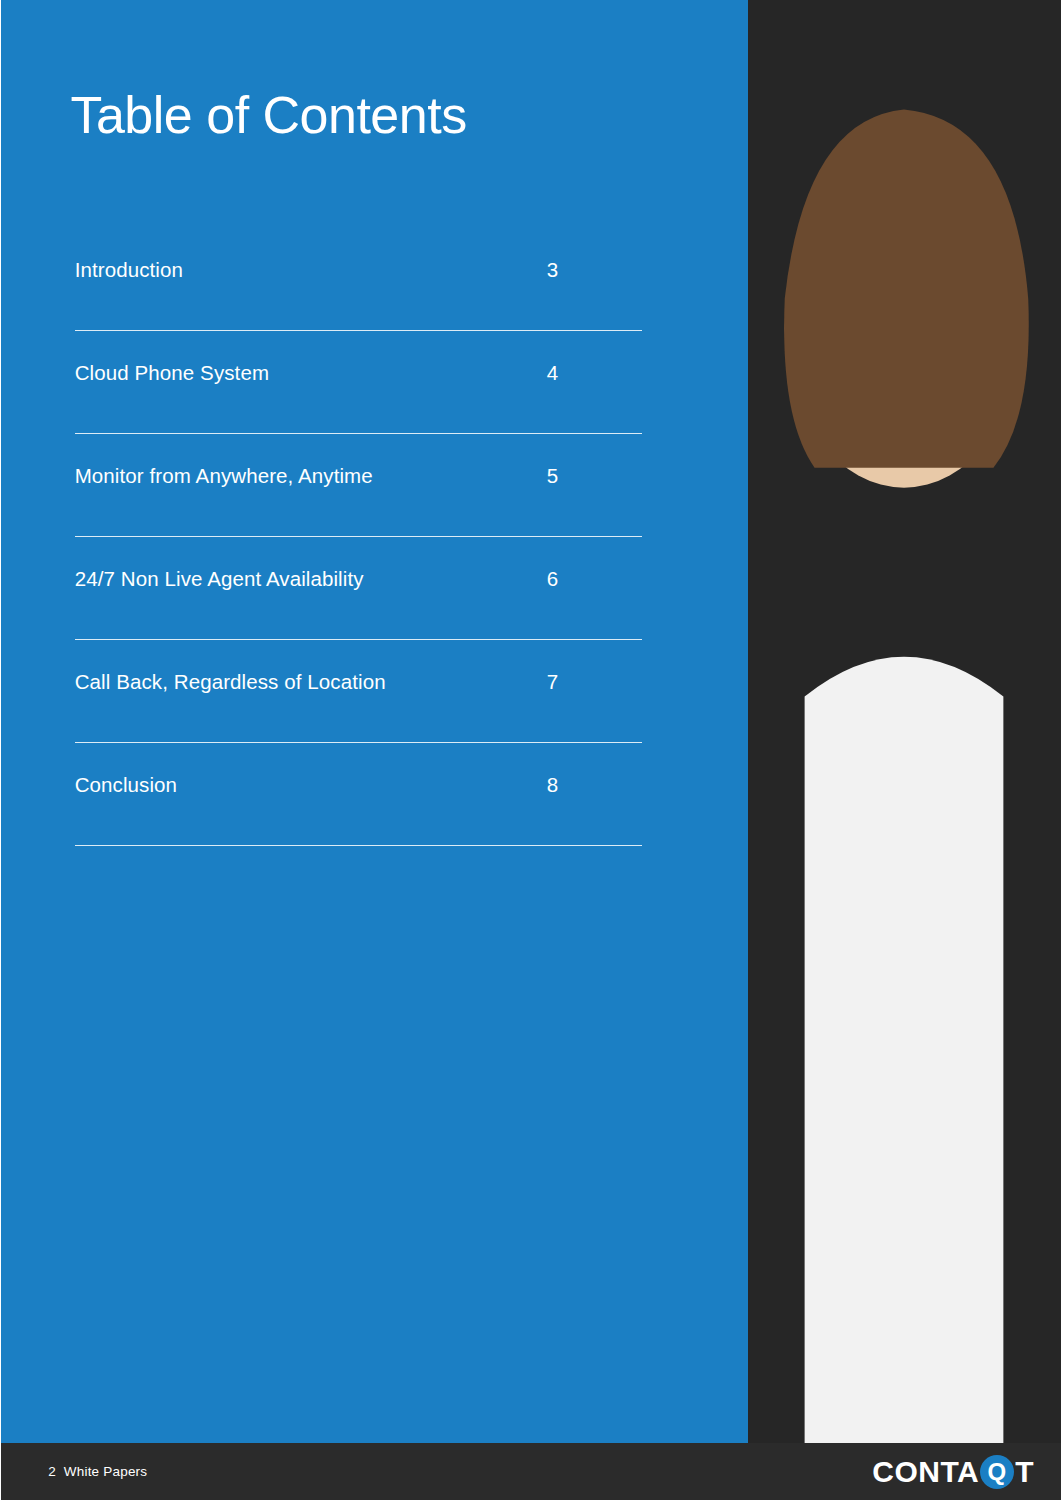Table of Contents
Introduction 3
Cloud Phone System 4
Monitor from Anywhere, Anytime 5
24/7 Non Live Agent Availability 6
Call Back, Regardless of Location 7
Conclusion 8
2 White Papers CONTAQT